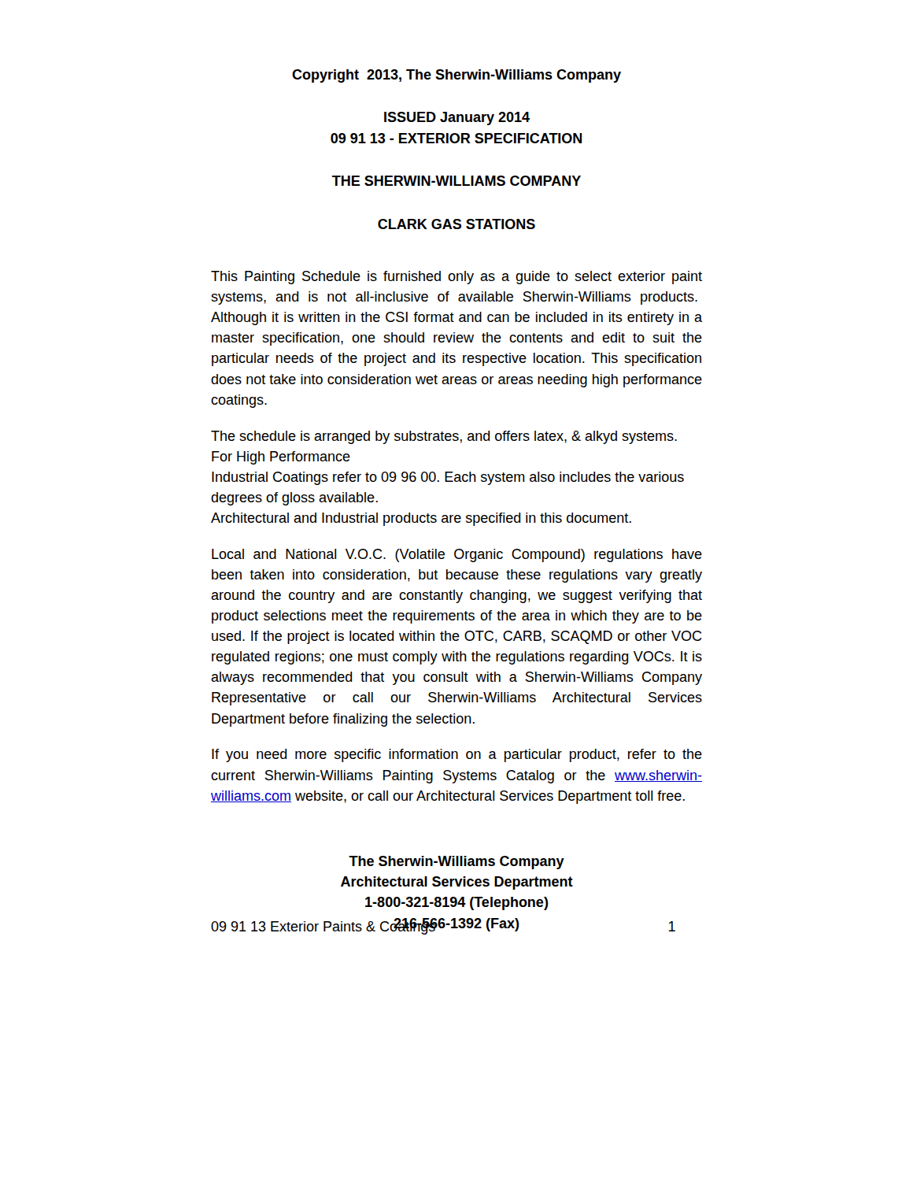Copyright 2013, The Sherwin-Williams Company
ISSUED January 2014
09 91 13 - EXTERIOR SPECIFICATION
THE SHERWIN-WILLIAMS COMPANY
CLARK GAS STATIONS
This Painting Schedule is furnished only as a guide to select exterior paint systems, and is not all-inclusive of available Sherwin-Williams products. Although it is written in the CSI format and can be included in its entirety in a master specification, one should review the contents and edit to suit the particular needs of the project and its respective location. This specification does not take into consideration wet areas or areas needing high performance coatings.
The schedule is arranged by substrates, and offers latex, & alkyd systems. For High Performance
Industrial Coatings refer to 09 96 00. Each system also includes the various degrees of gloss available.
Architectural and Industrial products are specified in this document.
Local and National V.O.C. (Volatile Organic Compound) regulations have been taken into consideration, but because these regulations vary greatly around the country and are constantly changing, we suggest verifying that product selections meet the requirements of the area in which they are to be used. If the project is located within the OTC, CARB, SCAQMD or other VOC regulated regions; one must comply with the regulations regarding VOCs. It is always recommended that you consult with a Sherwin-Williams Company Representative or call our Sherwin-Williams Architectural Services Department before finalizing the selection.
If you need more specific information on a particular product, refer to the current Sherwin-Williams Painting Systems Catalog or the www.sherwin-williams.com website, or call our Architectural Services Department toll free.
The Sherwin-Williams Company
Architectural Services Department
1-800-321-8194 (Telephone)
216-566-1392 (Fax)
09 91 13 Exterior Paints & Coatings 1